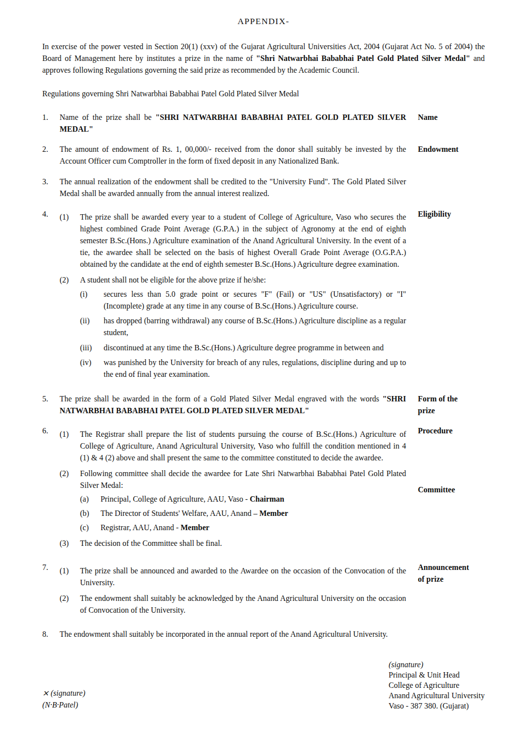APPENDIX-
In exercise of the power vested in Section 20(1) (xxv) of the Gujarat Agricultural Universities Act, 2004 (Gujarat Act No. 5 of 2004) the Board of Management here by institutes a prize in the name of "Shri Natwarbhai Bababhai Patel Gold Plated Silver Medal" and approves following Regulations governing the said prize as recommended by the Academic Council.
Regulations governing Shri Natwarbhai Bababhai Patel Gold Plated Silver Medal
Name of the prize shall be "SHRI NATWARBHAI BABABHAI PATEL GOLD PLATED SILVER MEDAL"
Name
The amount of endowment of Rs. 1, 00,000/- received from the donor shall suitably be invested by the Account Officer cum Comptroller in the form of fixed deposit in any Nationalized Bank.
Endowment
The annual realization of the endowment shall be credited to the "University Fund". The Gold Plated Silver Medal shall be awarded annually from the annual interest realized.
The prize shall be awarded every year to a student of College of Agriculture, Vaso who secures the highest combined Grade Point Average (G.P.A.) in the subject of Agronomy at the end of eighth semester B.Sc.(Hons.) Agriculture examination of the Anand Agricultural University. In the event of a tie, the awardee shall be selected on the basis of highest Overall Grade Point Average (O.G.P.A.) obtained by the candidate at the end of eighth semester B.Sc.(Hons.) Agriculture degree examination.
A student shall not be eligible for the above prize if he/she:
secures less than 5.0 grade point or secures "F" (Fail) or "US" (Unsatisfactory) or "I" (Incomplete) grade at any time in any course of B.Sc.(Hons.) Agriculture course.
has dropped (barring withdrawal) any course of B.Sc.(Hons.) Agriculture discipline as a regular student,
discontinued at any time the B.Sc.(Hons.) Agriculture degree programme in between and
was punished by the University for breach of any rules, regulations, discipline during and up to the end of final year examination.
Eligibility
The prize shall be awarded in the form of a Gold Plated Silver Medal engraved with the words "SHRI NATWARBHAI BABABHAI PATEL GOLD PLATED SILVER MEDAL"
Form of the
prize
The Registrar shall prepare the list of students pursuing the course of B.Sc.(Hons.) Agriculture of College of Agriculture, Anand Agricultural University, Vaso who fulfill the condition mentioned in 4 (1) & 4 (2) above and shall present the same to the committee constituted to decide the awardee.
Following committee shall decide the awardee for Late Shri Natwarbhai Bababhai Patel Gold Plated Silver Medal:
Principal, College of Agriculture, AAU, Vaso - Chairman
The Director of Students' Welfare, AAU, Anand – Member
Registrar, AAU, Anand - Member
The decision of the Committee shall be final.
Procedure
Committee
The prize shall be announced and awarded to the Awardee on the occasion of the Convocation of the University.
The endowment shall suitably be acknowledged by the Anand Agricultural University on the occasion of Convocation of the University.
Announcement
of prize
The endowment shall suitably be incorporated in the annual report of the Anand Agricultural University.
⨯ (signature)
(N·B·Patel)
(signature)
Principal & Unit Head
College of Agriculture
Anand Agricultural University
Vaso - 387 380. (Gujarat)